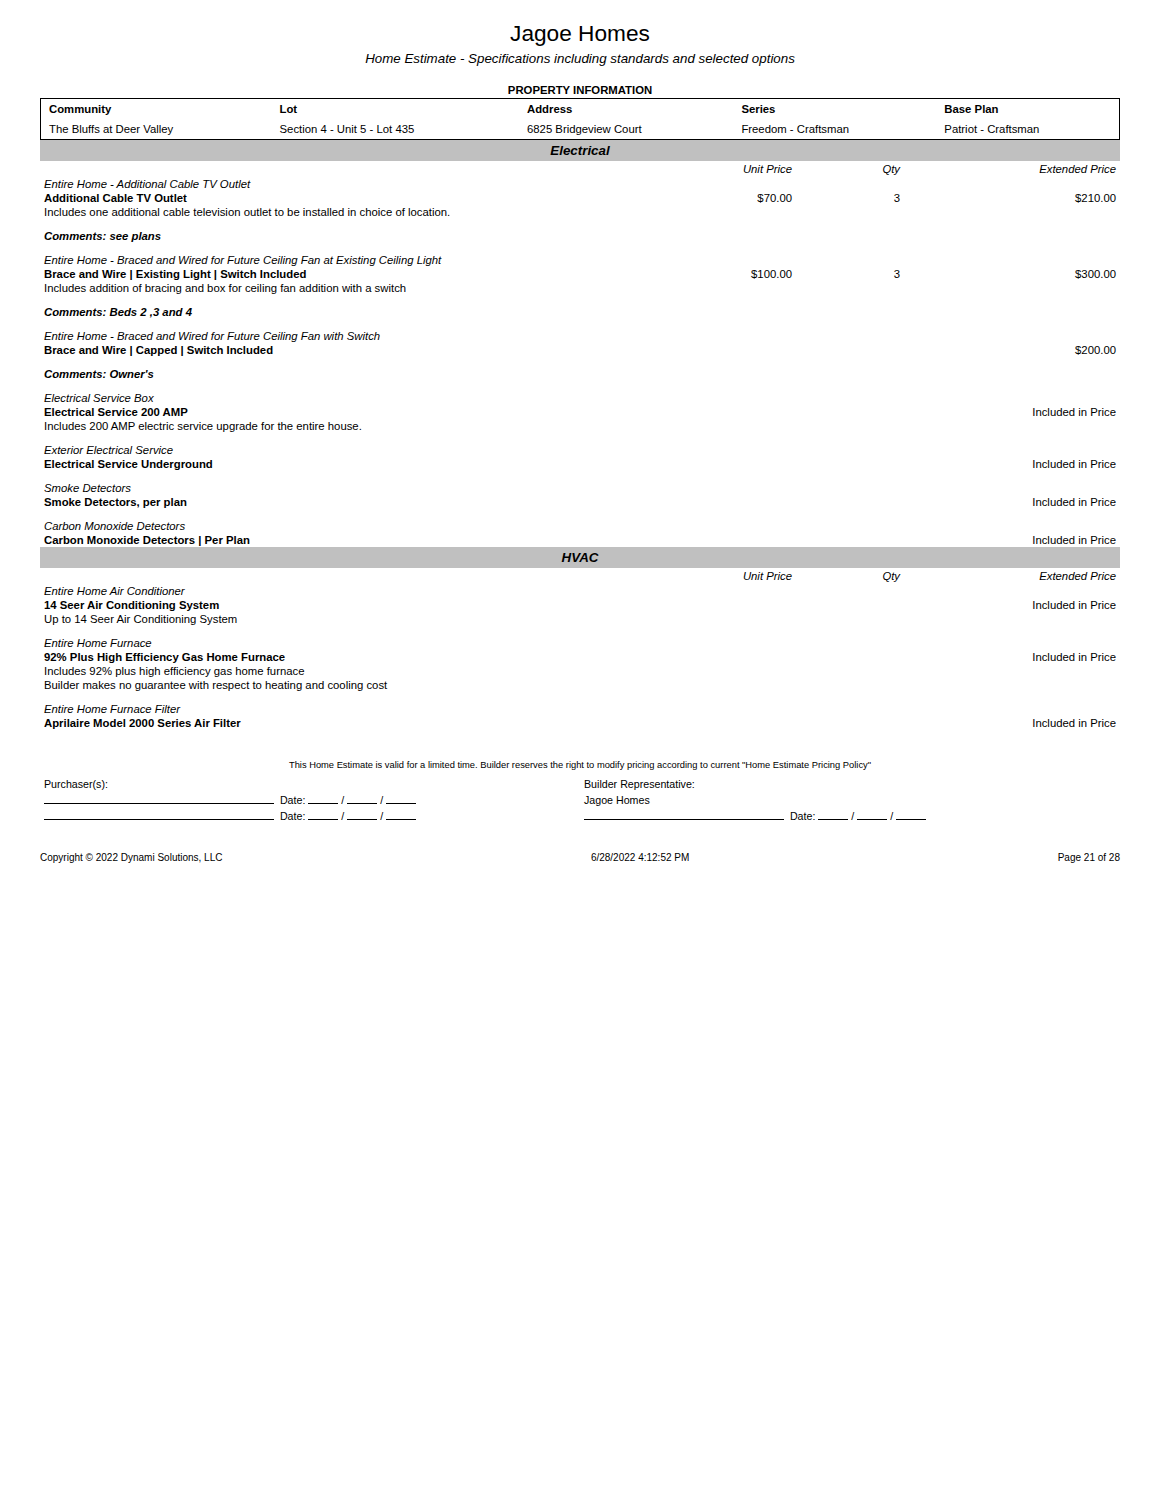Jagoe Homes
Home Estimate - Specifications including standards and selected options
PROPERTY INFORMATION
| Community | Lot | Address | Series | Base Plan |
| The Bluffs at Deer Valley | Section 4 - Unit 5 - Lot 435 | 6825 Bridgeview Court | Freedom - Craftsman | Patriot - Craftsman |
Electrical
| | Unit Price | Qty | Extended Price |
| --- | --- | --- | --- |
| Entire Home - Additional Cable TV Outlet | | | |
| Additional Cable TV Outlet | $70.00 | 3 | $210.00 |
| Includes one additional cable television outlet to be installed in choice of location. | | | |
| Comments: see plans | | | |
| Entire Home - Braced and Wired for Future Ceiling Fan at Existing Ceiling Light | | | |
| Brace and Wire / Existing Light / Switch Included | $100.00 | 3 | $300.00 |
| Includes addition of bracing and box for ceiling fan addition with a switch | | | |
| Comments: Beds 2 ,3 and 4 | | | |
| Entire Home - Braced and Wired for Future Ceiling Fan with Switch | | | |
| Brace and Wire / Capped / Switch Included | | | $200.00 |
| Comments: Owner's | | | |
| Electrical Service Box | | | |
| Electrical Service 200 AMP | | | Included in Price |
| Includes 200 AMP electric service upgrade for the entire house. | | | |
| Exterior Electrical Service | | | |
| Electrical Service Underground | | | Included in Price |
| Smoke Detectors | | | |
| Smoke Detectors, per plan | | | Included in Price |
| Carbon Monoxide Detectors | | | |
| Carbon Monoxide Detectors / Per Plan | | | Included in Price |
HVAC
| | Unit Price | Qty | Extended Price |
| --- | --- | --- | --- |
| Entire Home Air Conditioner | | | |
| 14 Seer Air Conditioning System | | | Included in Price |
| Up to 14 Seer Air Conditioning System | | | |
| Entire Home Furnace | | | |
| 92% Plus High Efficiency Gas Home Furnace | | | Included in Price |
| Includes 92% plus high efficiency gas home furnace | | | |
| Builder makes no guarantee with respect to heating and cooling cost | | | |
| Entire Home Furnace Filter | | | |
| Aprilaire Model 2000 Series Air Filter | | | Included in Price |
This Home Estimate is valid for a limited time. Builder reserves the right to modify pricing according to current "Home Estimate Pricing Policy"
| Purchaser(s): | Builder Representative: |
| Date: / / | Jagoe Homes |
| Date: / / | Date: / / |
Copyright © 2022 Dynami Solutions, LLC 6/28/2022 4:12:52 PM Page 21 of 28